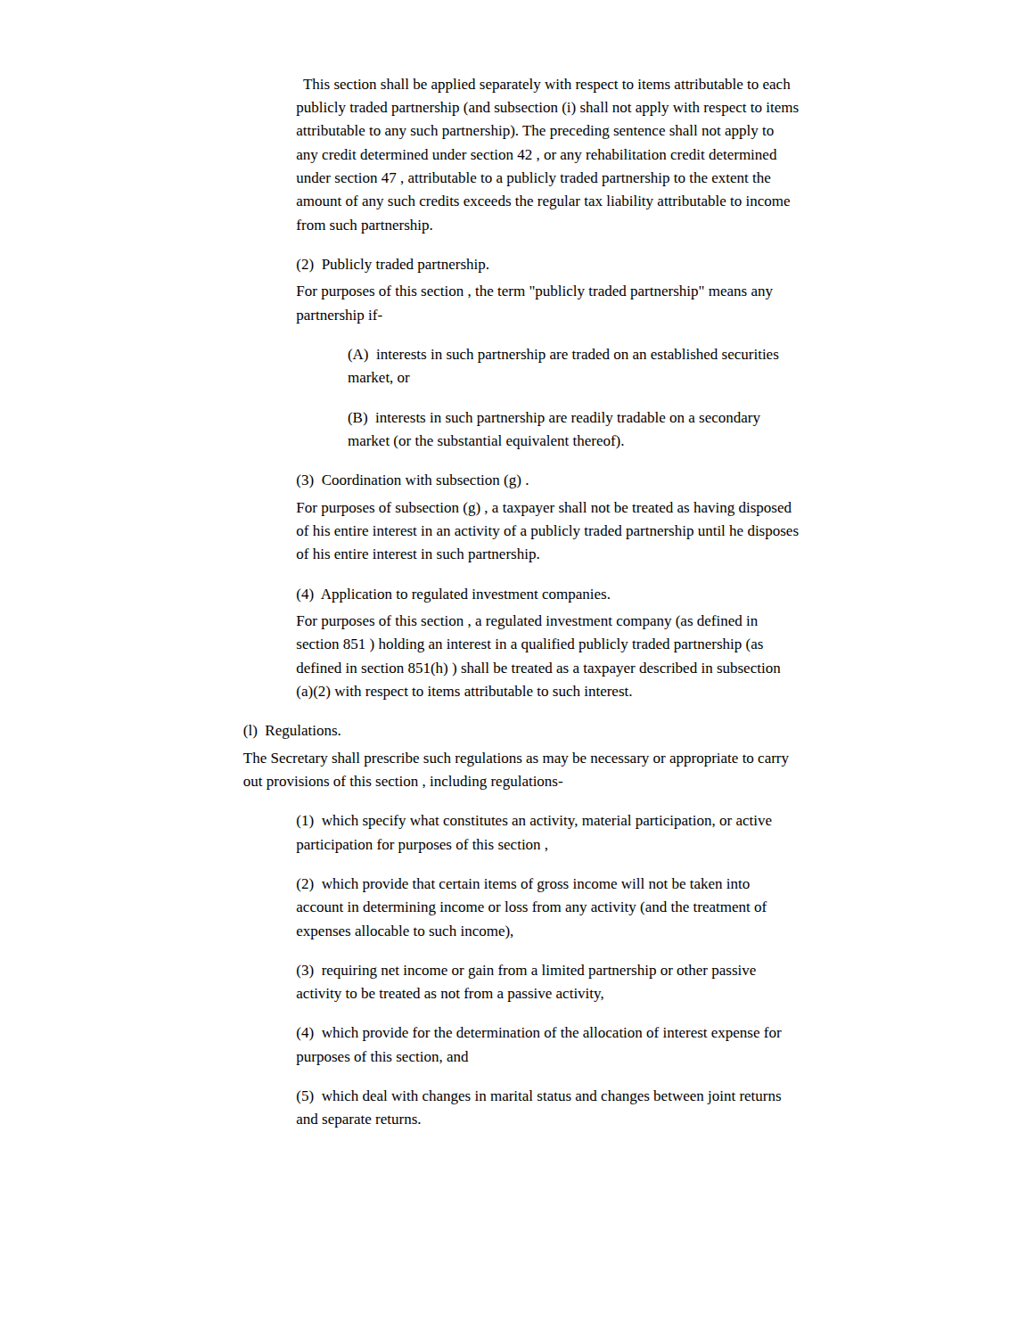This section shall be applied separately with respect to items attributable to each publicly traded partnership (and subsection (i) shall not apply with respect to items attributable to any such partnership). The preceding sentence shall not apply to any credit determined under section 42 , or any rehabilitation credit determined under section 47 , attributable to a publicly traded partnership to the extent the amount of any such credits exceeds the regular tax liability attributable to income from such partnership.
(2) Publicly traded partnership.
For purposes of this section , the term "publicly traded partnership" means any partnership if-
(A) interests in such partnership are traded on an established securities market, or
(B) interests in such partnership are readily tradable on a secondary market (or the substantial equivalent thereof).
(3) Coordination with subsection (g) .
For purposes of subsection (g) , a taxpayer shall not be treated as having disposed of his entire interest in an activity of a publicly traded partnership until he disposes of his entire interest in such partnership.
(4) Application to regulated investment companies.
For purposes of this section , a regulated investment company (as defined in section 851 ) holding an interest in a qualified publicly traded partnership (as defined in section 851(h) ) shall be treated as a taxpayer described in subsection (a)(2) with respect to items attributable to such interest.
(l) Regulations.
The Secretary shall prescribe such regulations as may be necessary or appropriate to carry out provisions of this section , including regulations-
(1) which specify what constitutes an activity, material participation, or active participation for purposes of this section ,
(2) which provide that certain items of gross income will not be taken into account in determining income or loss from any activity (and the treatment of expenses allocable to such income),
(3) requiring net income or gain from a limited partnership or other passive activity to be treated as not from a passive activity,
(4) which provide for the determination of the allocation of interest expense for purposes of this section, and
(5) which deal with changes in marital status and changes between joint returns and separate returns.